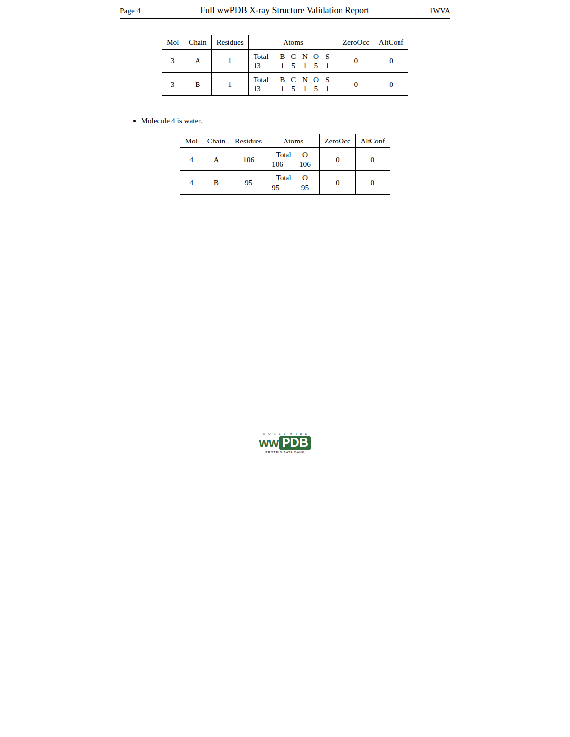Page 4
Full wwPDB X-ray Structure Validation Report
1WVA
| Mol | Chain | Residues | Atoms | ZeroOcc | AltConf |
| --- | --- | --- | --- | --- | --- |
| 3 | A | 1 | Total B C N O S 13 1 5 1 5 1 | 0 | 0 |
| 3 | B | 1 | Total B C N O S 13 1 5 1 5 1 | 0 | 0 |
Molecule 4 is water.
| Mol | Chain | Residues | Atoms | ZeroOcc | AltConf |
| --- | --- | --- | --- | --- | --- |
| 4 | A | 106 | Total O 106 106 | 0 | 0 |
| 4 | B | 95 | Total O 95 95 | 0 | 0 |
W O R L D W I D E
ww PDB
PROTEIN DATA BANK